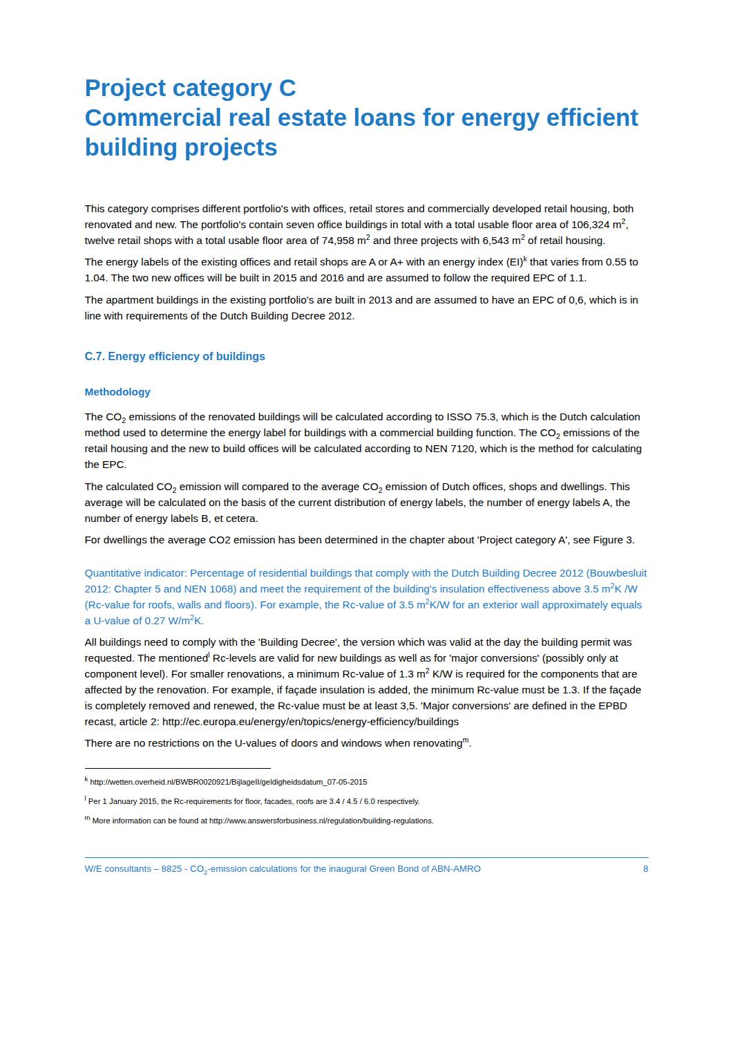Project category C
Commercial real estate loans for energy efficient building projects
This category comprises different portfolio's with offices, retail stores and commercially developed retail housing, both renovated and new. The portfolio's contain seven office buildings in total with a total usable floor area of 106,324 m2, twelve retail shops with a total usable floor area of 74,958 m2 and three projects with 6,543 m2 of retail housing.
The energy labels of the existing offices and retail shops are A or A+ with an energy index (EI)k that varies from 0.55 to 1.04. The two new offices will be built in 2015 and 2016 and are assumed to follow the required EPC of 1.1.
The apartment buildings in the existing portfolio's are built in 2013 and are assumed to have an EPC of 0,6, which is in line with requirements of the Dutch Building Decree 2012.
C.7. Energy efficiency of buildings
Methodology
The CO2 emissions of the renovated buildings will be calculated according to ISSO 75.3, which is the Dutch calculation method used to determine the energy label for buildings with a commercial building function. The CO2 emissions of the retail housing and the new to build offices will be calculated according to NEN 7120, which is the method for calculating the EPC.
The calculated CO2 emission will compared to the average CO2 emission of Dutch offices, shops and dwellings. This average will be calculated on the basis of the current distribution of energy labels, the number of energy labels A, the number of energy labels B, et cetera.
For dwellings the average CO2 emission has been determined in the chapter about 'Project category A', see Figure 3.
Quantitative indicator: Percentage of residential buildings that comply with the Dutch Building Decree 2012 (Bouwbesluit 2012: Chapter 5 and NEN 1068) and meet the requirement of the building's insulation effectiveness above 3.5 m2K /W (Rc-value for roofs, walls and floors). For example, the Rc-value of 3.5 m2K/W for an exterior wall approximately equals a U-value of 0.27 W/m2K.
All buildings need to comply with the 'Building Decree', the version which was valid at the day the building permit was requested. The mentionedl Rc-levels are valid for new buildings as well as for 'major conversions' (possibly only at component level). For smaller renovations, a minimum Rc-value of 1.3 m2 K/W is required for the components that are affected by the renovation. For example, if façade insulation is added, the minimum Rc-value must be 1.3. If the façade is completely removed and renewed, the Rc-value must be at least 3,5. 'Major conversions' are defined in the EPBD recast, article 2: http://ec.europa.eu/energy/en/topics/energy-efficiency/buildings
There are no restrictions on the U-values of doors and windows when renovatingm.
k http://wetten.overheid.nl/BWBR0020921/BijlageII/geldigheidsdatum_07-05-2015
l Per 1 January 2015, the Rc-requirements for floor, facades, roofs are 3.4 / 4.5 / 6.0 respectively.
m More information can be found at http://www.answersforbusiness.nl/regulation/building-regulations.
W/E consultants – 8825 - CO2-emission calculations for the inaugural Green Bond of ABN-AMRO 8